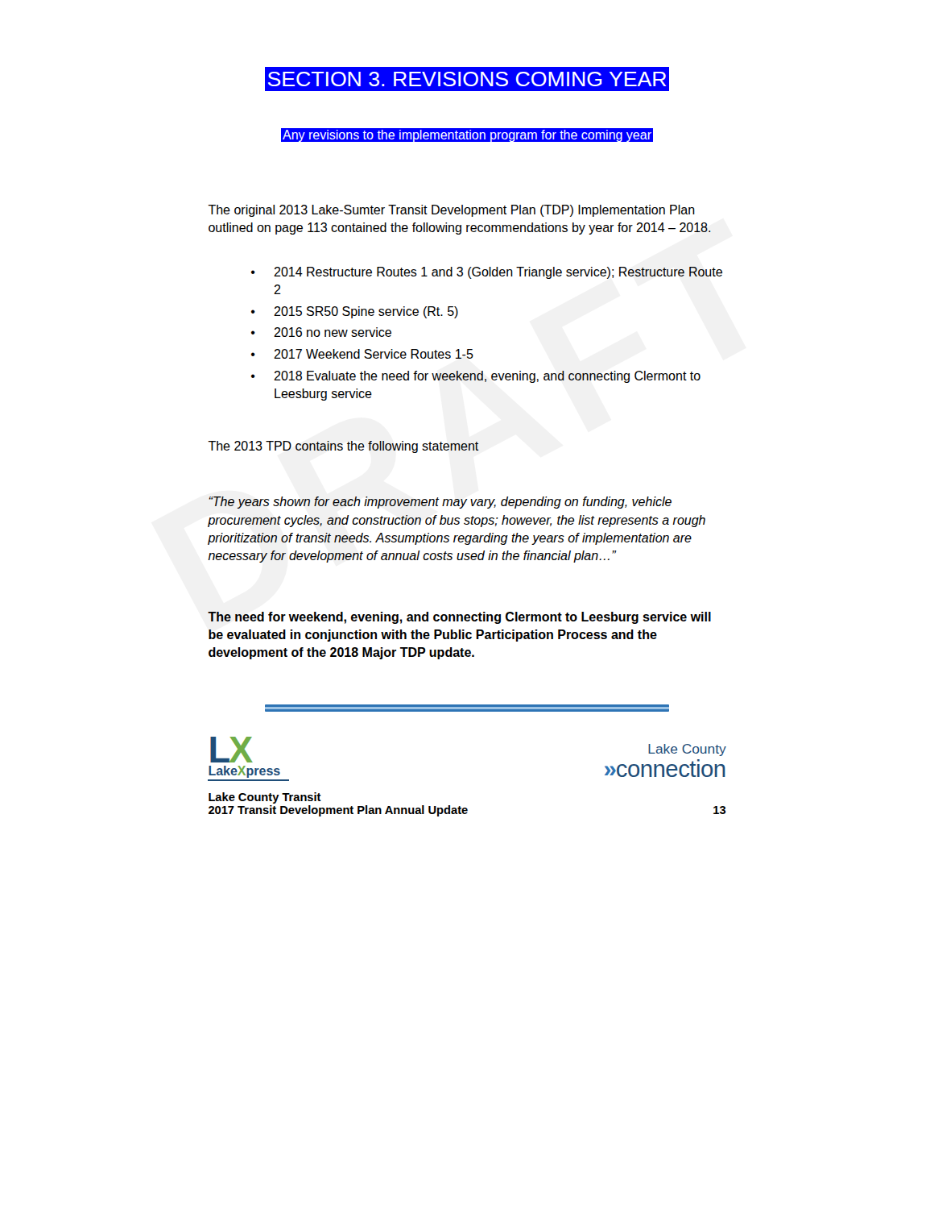DRAFT
SECTION 3. REVISIONS COMING YEAR
Any revisions to the implementation program for the coming year
The original 2013 Lake-Sumter Transit Development Plan (TDP) Implementation Plan outlined on page 113 contained the following recommendations by year for 2014 – 2018.
2014 Restructure Routes 1 and 3 (Golden Triangle service); Restructure Route 2
2015 SR50 Spine service (Rt. 5)
2016 no new service
2017 Weekend Service Routes 1-5
2018 Evaluate the need for weekend, evening, and connecting Clermont to Leesburg service
The 2013 TPD contains the following statement
“The years shown for each improvement may vary, depending on funding, vehicle procurement cycles, and construction of bus stops; however, the list represents a rough prioritization of transit needs. Assumptions regarding the years of implementation are necessary for development of annual costs used in the financial plan…”
The need for weekend, evening, and connecting Clermont to Leesburg service will be evaluated in conjunction with the Public Participation Process and the development of the 2018 Major TDP update.
LX
LakeXpress
Lake County
»connection
Lake County Transit
2017 Transit Development Plan Annual Update 13